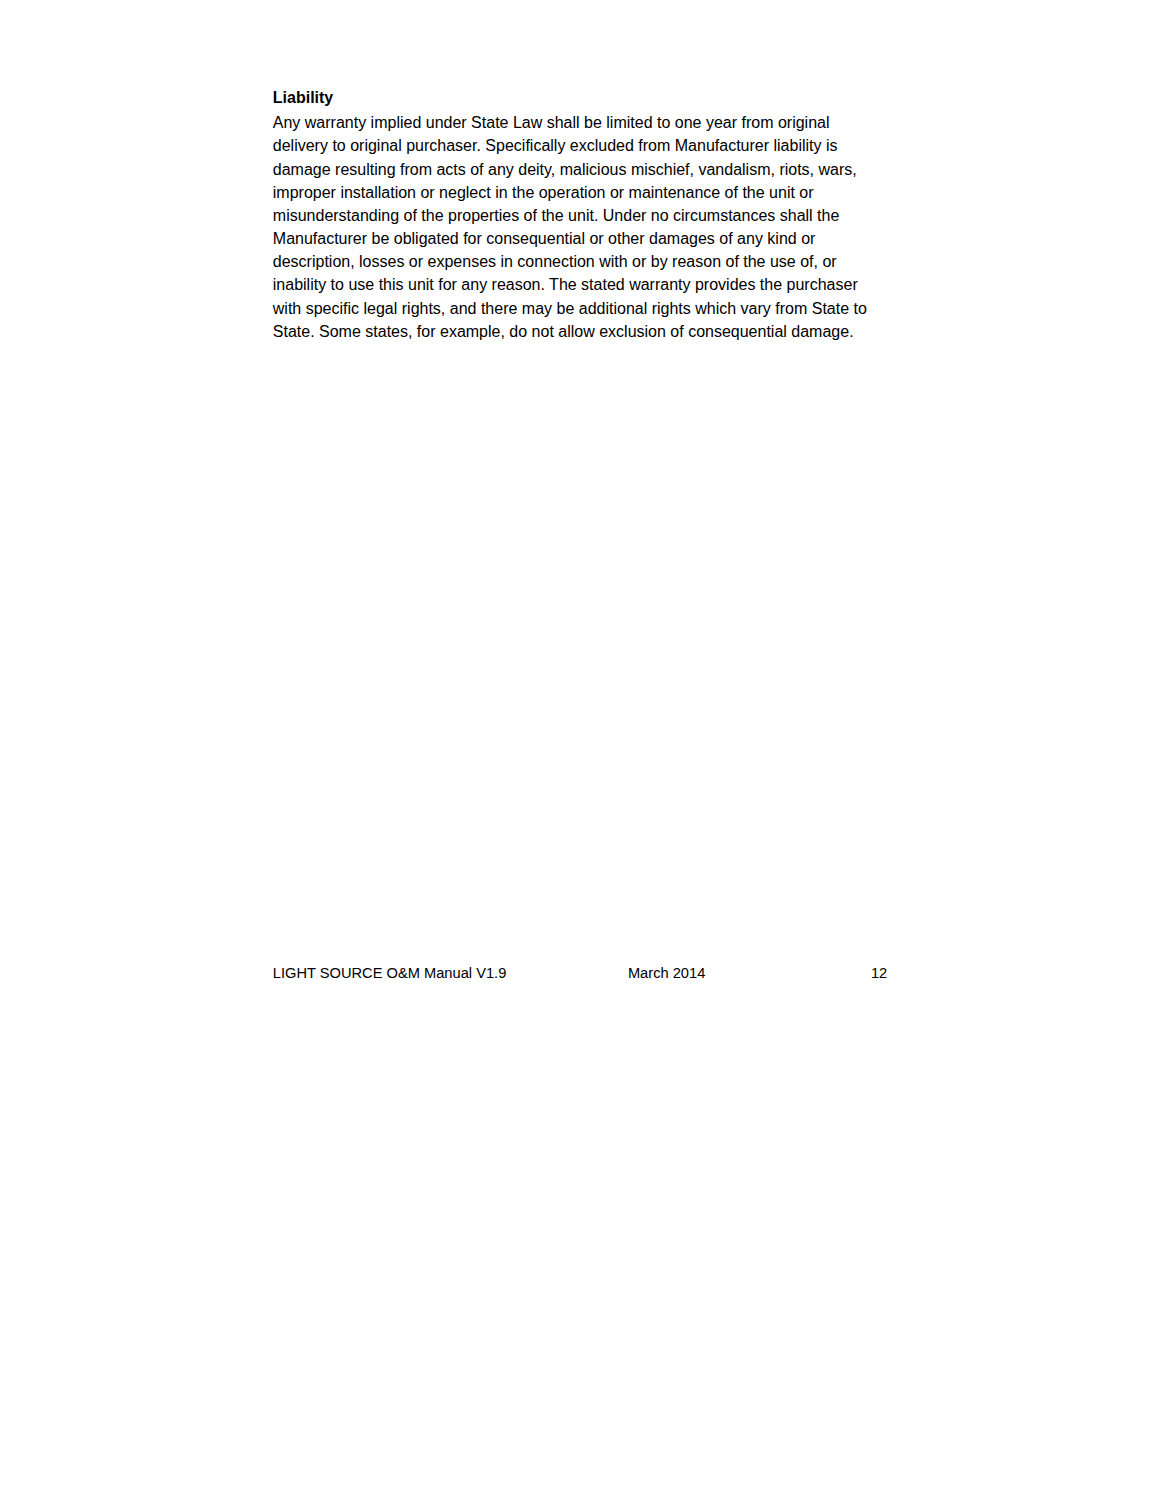Liability
Any warranty implied under State Law shall be limited to one year from original delivery to original purchaser. Specifically excluded from Manufacturer liability is damage resulting from acts of any deity, malicious mischief, vandalism, riots, wars, improper installation or neglect in the operation or maintenance of the unit or misunderstanding of the properties of the unit. Under no circumstances shall the Manufacturer be obligated for consequential or other damages of any kind or description, losses or expenses in connection with or by reason of the use of, or inability to use this unit for any reason. The stated warranty provides the purchaser with specific legal rights, and there may be additional rights which vary from State to State. Some states, for example, do not allow exclusion of consequential damage.
LIGHT SOURCE O&M Manual V1.9
March 2014
12